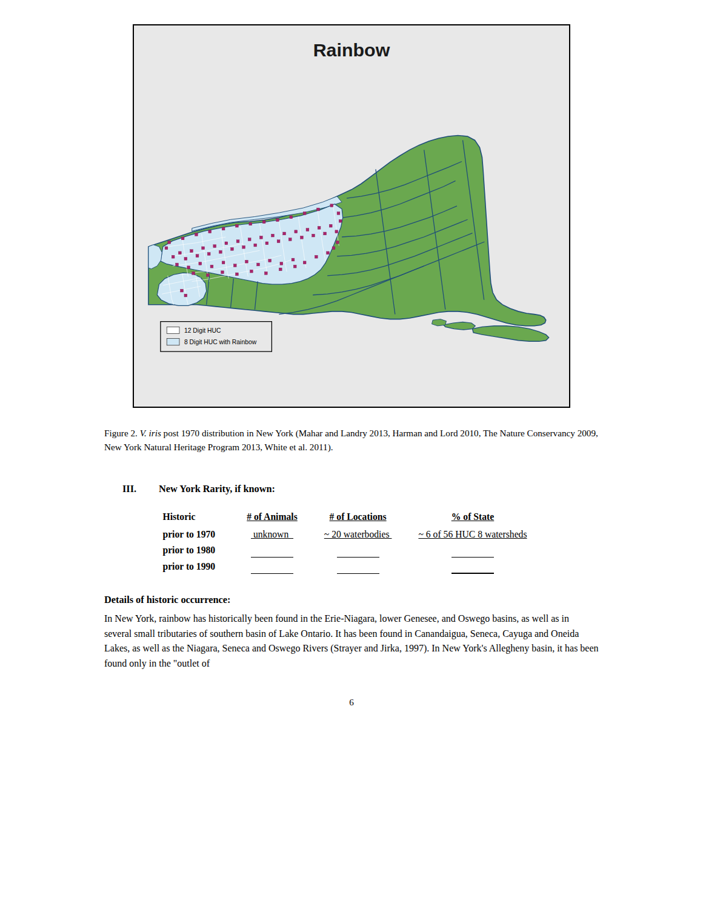Rainbow
12 Digit HUC 8 Digit HUC with Rainbow
Figure 2. V. iris post 1970 distribution in New York (Mahar and Landry 2013, Harman and Lord 2010, The Nature Conservancy 2009, New York Natural Heritage Program 2013, White et al. 2011).
III. New York Rarity, if known:
| Historic | # of Animals | # of Locations | % of State |
| --- | --- | --- | --- |
| prior to 1970 | unknown | ~ 20 waterbodies | ~ 6 of 56 HUC 8 watersheds |
| prior to 1980 | | | |
| prior to 1990 | | | |
Details of historic occurrence:
In New York, rainbow has historically been found in the Erie-Niagara, lower Genesee, and Oswego basins, as well as in several small tributaries of southern basin of Lake Ontario. It has been found in Canandaigua, Seneca, Cayuga and Oneida Lakes, as well as the Niagara, Seneca and Oswego Rivers (Strayer and Jirka, 1997). In New York's Allegheny basin, it has been found only in the "outlet of
6